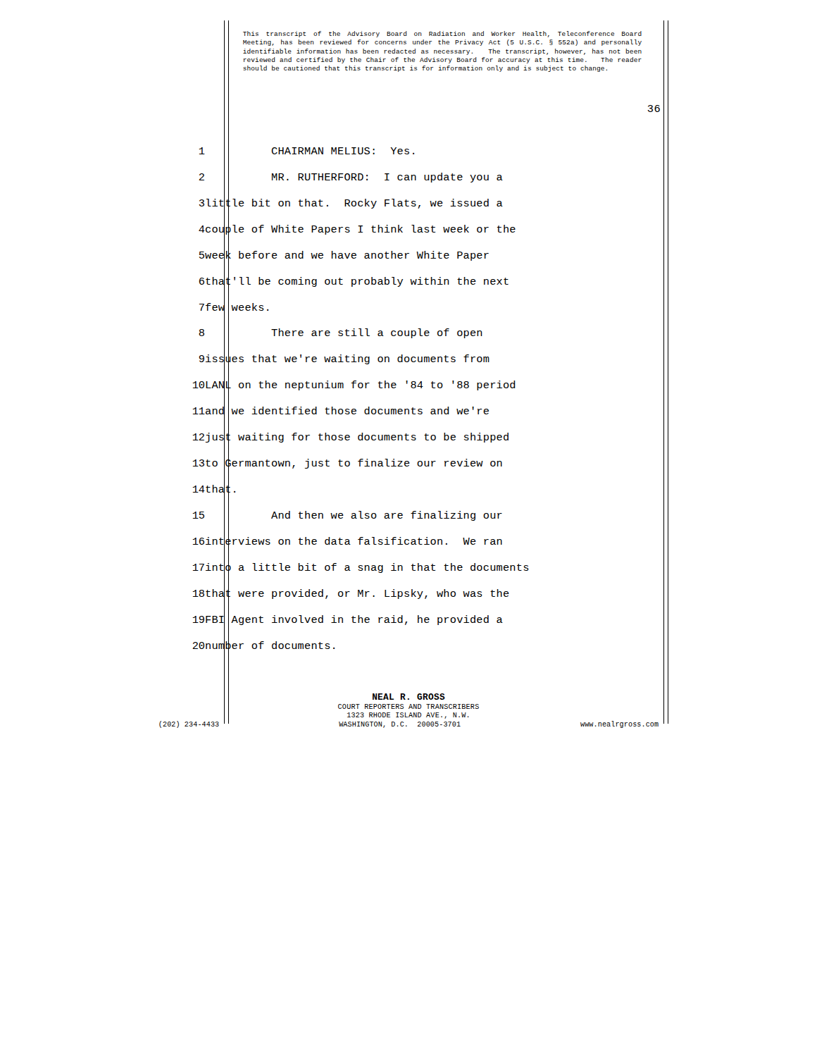This transcript of the Advisory Board on Radiation and Worker Health, Teleconference Board Meeting, has been reviewed for concerns under the Privacy Act (5 U.S.C. § 552a) and personally identifiable information has been redacted as necessary. The transcript, however, has not been reviewed and certified by the Chair of the Advisory Board for accuracy at this time. The reader should be cautioned that this transcript is for information only and is subject to change.
36
| 1 | CHAIRMAN MELIUS: Yes. |
| 2 | MR. RUTHERFORD: I can update you a |
| 3 | little bit on that. Rocky Flats, we issued a |
| 4 | couple of White Papers I think last week or the |
| 5 | week before and we have another White Paper |
| 6 | that'll be coming out probably within the next |
| 7 | few weeks. |
| 8 | There are still a couple of open |
| 9 | issues that we're waiting on documents from |
| 10 | LANL on the neptunium for the '84 to '88 period |
| 11 | and we identified those documents and we're |
| 12 | just waiting for those documents to be shipped |
| 13 | to Germantown, just to finalize our review on |
| 14 | that. |
| 15 | And then we also are finalizing our |
| 16 | interviews on the data falsification. We ran |
| 17 | into a little bit of a snag in that the documents |
| 18 | that were provided, or Mr. Lipsky, who was the |
| 19 | FBI Agent involved in the raid, he provided a |
| 20 | number of documents. |
NEAL R. GROSS
COURT REPORTERS AND TRANSCRIBERS
1323 RHODE ISLAND AVE., N.W.
(202) 234-4433 WASHINGTON, D.C. 20005-3701 www.nealrgross.com